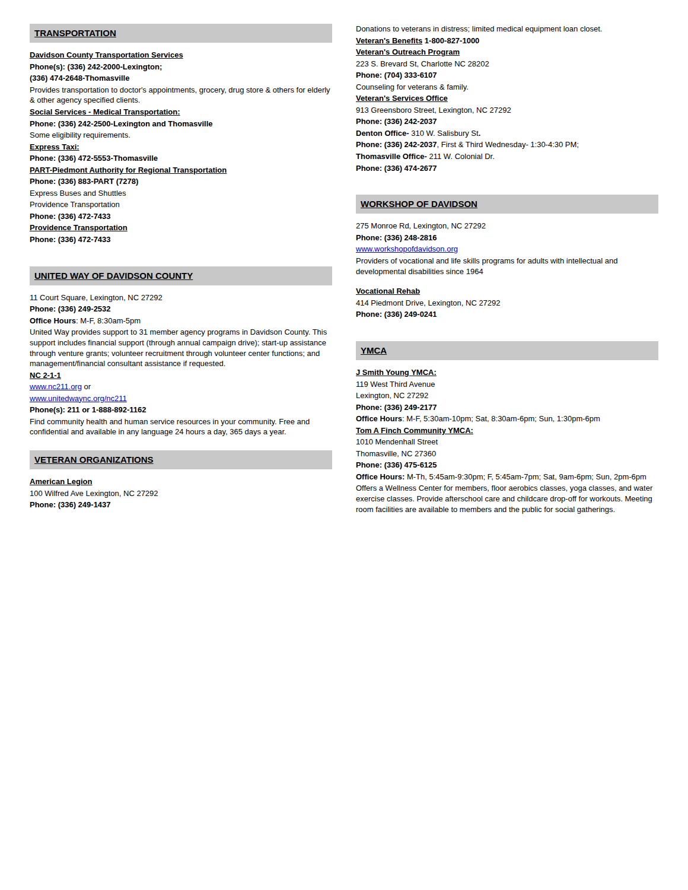TRANSPORTATION
Davidson County Transportation Services
Phone(s): (336) 242-2000-Lexington;
(336) 474-2648-Thomasville
Provides transportation to doctor's appointments, grocery, drug store & others for elderly & other agency specified clients.
Social Services - Medical Transportation:
Phone: (336) 242-2500-Lexington and Thomasville
Some eligibility requirements.
Express Taxi:
Phone: (336) 472-5553-Thomasville
PART-Piedmont Authority for Regional Transportation
Phone: (336) 883-PART (7278)
Express Buses and Shuttles
Providence Transportation
Phone: (336) 472-7433
Providence Transportation
Phone: (336) 472-7433
UNITED WAY OF DAVIDSON COUNTY
11 Court Square, Lexington, NC 27292
Phone: (336) 249-2532
Office Hours: M-F, 8:30am-5pm
United Way provides support to 31 member agency programs in Davidson County. This support includes financial support (through annual campaign drive); start-up assistance through venture grants; volunteer recruitment through volunteer center functions; and management/financial consultant assistance if requested.
NC 2-1-1
www.nc211.org or
www.unitedwaync.org/nc211
Phone(s): 211 or 1-888-892-1162
Find community health and human service resources in your community. Free and confidential and available in any language 24 hours a day, 365 days a year.
VETERAN ORGANIZATIONS
American Legion
100 Wilfred Ave Lexington, NC 27292
Phone: (336) 249-1437
Donations to veterans in distress; limited medical equipment loan closet.
Veteran's Benefits 1-800-827-1000
Veteran's Outreach Program
223 S. Brevard St, Charlotte NC 28202
Phone: (704) 333-6107
Counseling for veterans & family.
Veteran's Services Office
913 Greensboro Street, Lexington, NC 27292
Phone: (336) 242-2037
Denton Office- 310 W. Salisbury St.
Phone: (336) 242-2037, First & Third Wednesday- 1:30-4:30 PM;
Thomasville Office- 211 W. Colonial Dr.
Phone: (336) 474-2677
WORKSHOP OF DAVIDSON
275 Monroe Rd, Lexington, NC 27292
Phone: (336) 248-2816
www.workshopofdavidson.org
Providers of vocational and life skills programs for adults with intellectual and developmental disabilities since 1964
Vocational Rehab
414 Piedmont Drive, Lexington, NC 27292
Phone: (336) 249-0241
YMCA
J Smith Young YMCA:
119 West Third Avenue
Lexington, NC 27292
Phone: (336) 249-2177
Office Hours: M-F, 5:30am-10pm; Sat, 8:30am-6pm; Sun, 1:30pm-6pm
Tom A Finch Community YMCA:
1010 Mendenhall Street
Thomasville, NC 27360
Phone: (336) 475-6125
Office Hours: M-Th, 5:45am-9:30pm; F, 5:45am-7pm; Sat, 9am-6pm; Sun, 2pm-6pm
Offers a Wellness Center for members, floor aerobics classes, yoga classes, and water exercise classes. Provide afterschool care and childcare drop-off for workouts. Meeting room facilities are available to members and the public for social gatherings.